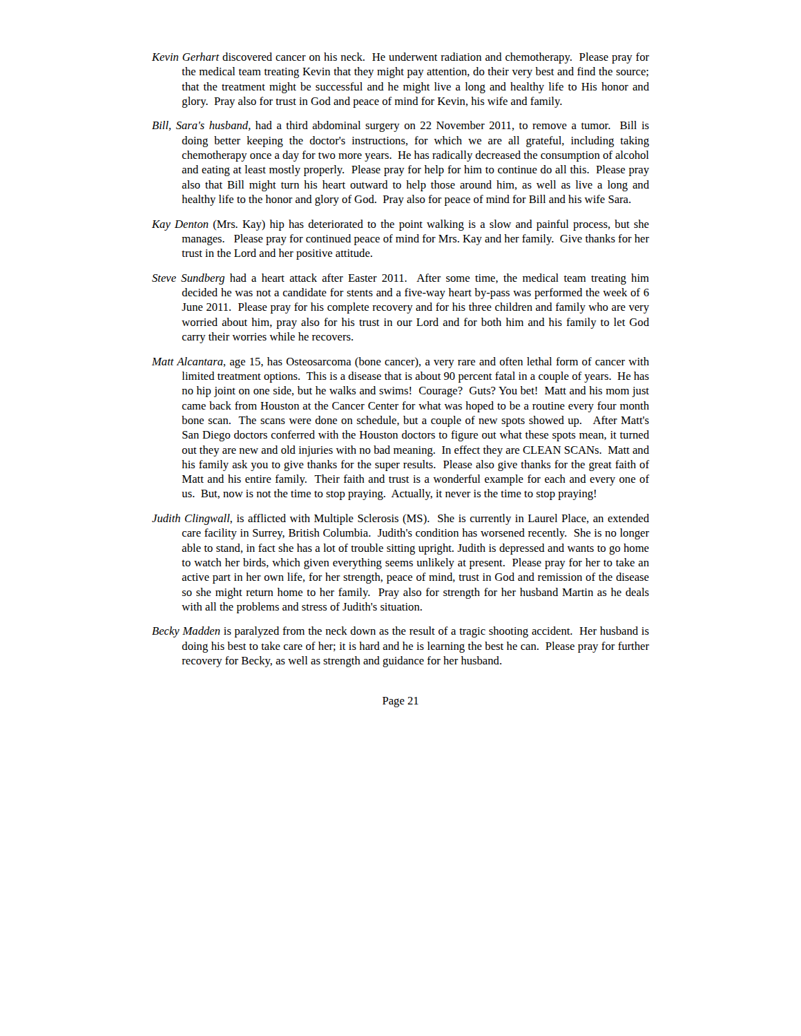Kevin Gerhart discovered cancer on his neck. He underwent radiation and chemotherapy. Please pray for the medical team treating Kevin that they might pay attention, do their very best and find the source; that the treatment might be successful and he might live a long and healthy life to His honor and glory. Pray also for trust in God and peace of mind for Kevin, his wife and family.
Bill, Sara's husband, had a third abdominal surgery on 22 November 2011, to remove a tumor. Bill is doing better keeping the doctor's instructions, for which we are all grateful, including taking chemotherapy once a day for two more years. He has radically decreased the consumption of alcohol and eating at least mostly properly. Please pray for help for him to continue do all this. Please pray also that Bill might turn his heart outward to help those around him, as well as live a long and healthy life to the honor and glory of God. Pray also for peace of mind for Bill and his wife Sara.
Kay Denton (Mrs. Kay) hip has deteriorated to the point walking is a slow and painful process, but she manages. Please pray for continued peace of mind for Mrs. Kay and her family. Give thanks for her trust in the Lord and her positive attitude.
Steve Sundberg had a heart attack after Easter 2011. After some time, the medical team treating him decided he was not a candidate for stents and a five-way heart by-pass was performed the week of 6 June 2011. Please pray for his complete recovery and for his three children and family who are very worried about him, pray also for his trust in our Lord and for both him and his family to let God carry their worries while he recovers.
Matt Alcantara, age 15, has Osteosarcoma (bone cancer), a very rare and often lethal form of cancer with limited treatment options. This is a disease that is about 90 percent fatal in a couple of years. He has no hip joint on one side, but he walks and swims! Courage? Guts? You bet! Matt and his mom just came back from Houston at the Cancer Center for what was hoped to be a routine every four month bone scan. The scans were done on schedule, but a couple of new spots showed up. After Matt's San Diego doctors conferred with the Houston doctors to figure out what these spots mean, it turned out they are new and old injuries with no bad meaning. In effect they are CLEAN SCANs. Matt and his family ask you to give thanks for the super results. Please also give thanks for the great faith of Matt and his entire family. Their faith and trust is a wonderful example for each and every one of us. But, now is not the time to stop praying. Actually, it never is the time to stop praying!
Judith Clingwall, is afflicted with Multiple Sclerosis (MS). She is currently in Laurel Place, an extended care facility in Surrey, British Columbia. Judith's condition has worsened recently. She is no longer able to stand, in fact she has a lot of trouble sitting upright. Judith is depressed and wants to go home to watch her birds, which given everything seems unlikely at present. Please pray for her to take an active part in her own life, for her strength, peace of mind, trust in God and remission of the disease so she might return home to her family. Pray also for strength for her husband Martin as he deals with all the problems and stress of Judith's situation.
Becky Madden is paralyzed from the neck down as the result of a tragic shooting accident. Her husband is doing his best to take care of her; it is hard and he is learning the best he can. Please pray for further recovery for Becky, as well as strength and guidance for her husband.
Page 21